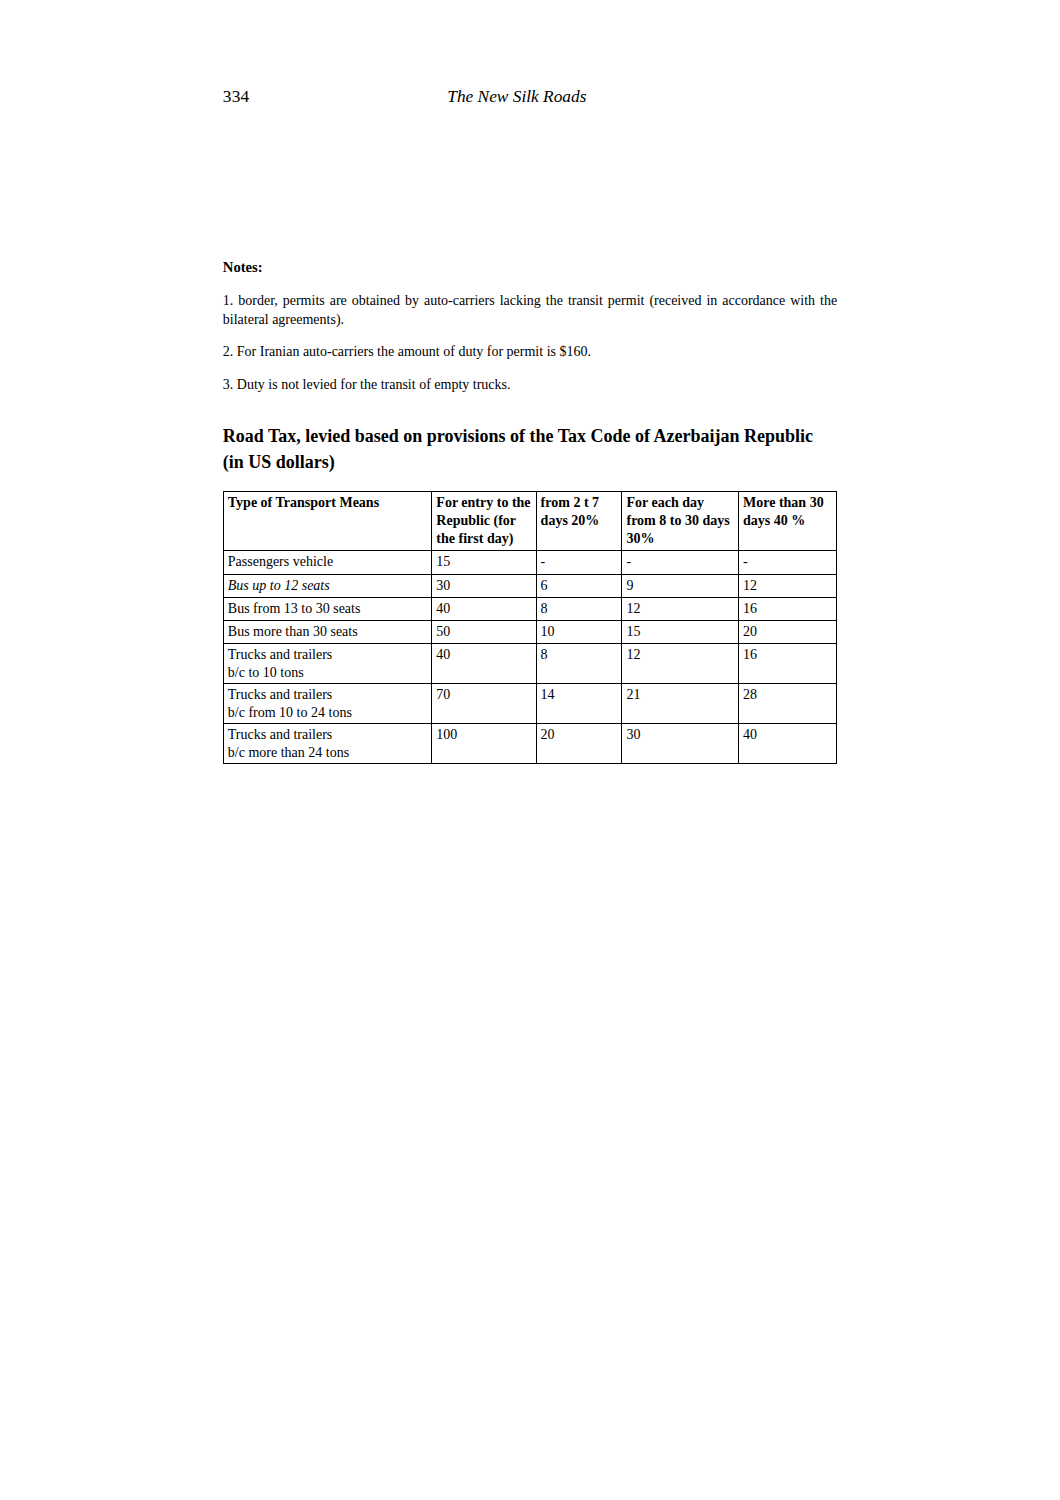334
The New Silk Roads
Notes:
1. border, permits are obtained by auto-carriers lacking the transit permit (received in accordance with the bilateral agreements).
2. For Iranian auto-carriers the amount of duty for permit is $160.
3. Duty is not levied for the transit of empty trucks.
Road Tax, levied based on provisions of the Tax Code of Azerbaijan Republic (in US dollars)
| Type of Transport Means | For entry to the Republic (for the first day) | from 2 t 7 days 20% | For each day from 8 to 30 days 30% | More than 30 days 40 % |
| --- | --- | --- | --- | --- |
| Passengers vehicle | 15 | - | - | - |
| Bus up to 12 seats | 30 | 6 | 9 | 12 |
| Bus from 13 to 30 seats | 40 | 8 | 12 | 16 |
| Bus more than 30 seats | 50 | 10 | 15 | 20 |
| Trucks and trailers b/c to 10 tons | 40 | 8 | 12 | 16 |
| Trucks and trailers b/c from 10 to 24 tons | 70 | 14 | 21 | 28 |
| Trucks and trailers b/c more than 24 tons | 100 | 20 | 30 | 40 |